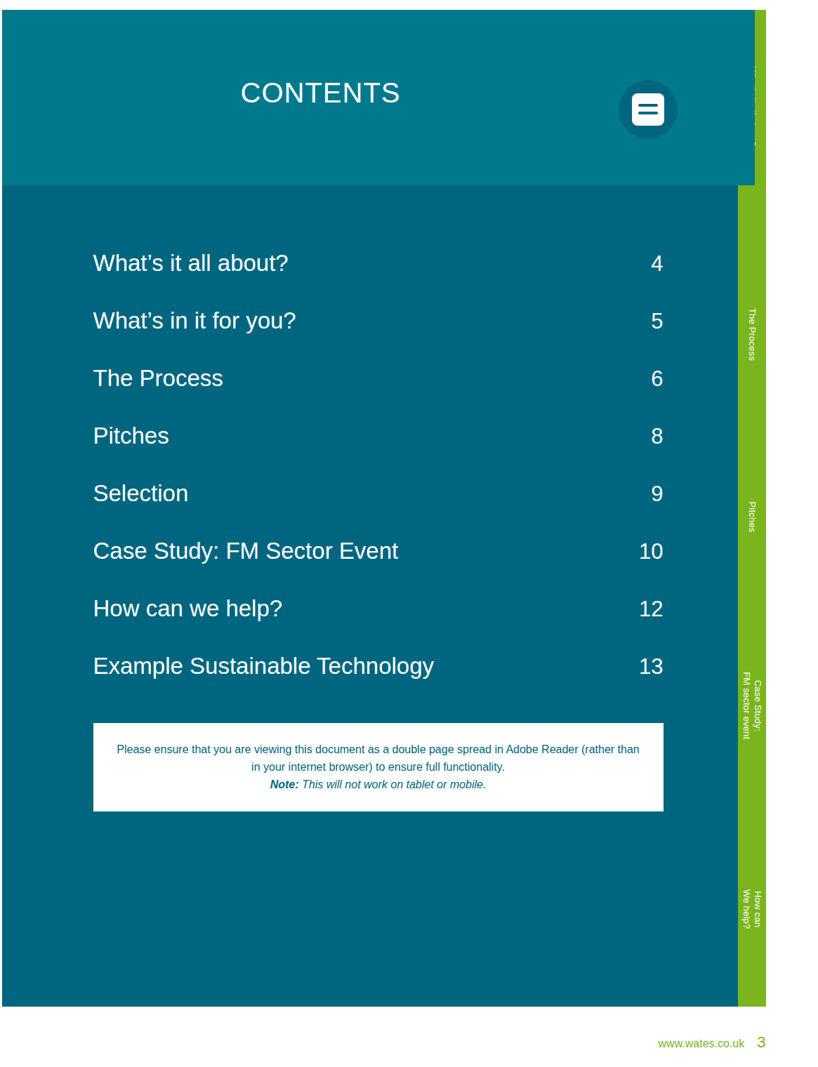What’s it all about? The Process Pitches Case Study:
FM sector event How can
We help?
CONTENTS
What’s it all about?4
What’s in it for you?5
The Process 6
Pitches 8
Selection 9
Case Study: FM Sector Event 10
How can we help?12
Example Sustainable Technology 13
Please ensure that you are viewing this document as a double page spread in Adobe Reader (rather than in your internet browser) to ensure full functionality.
Note: This will not work on tablet or mobile.
www.wates.co.uk 3